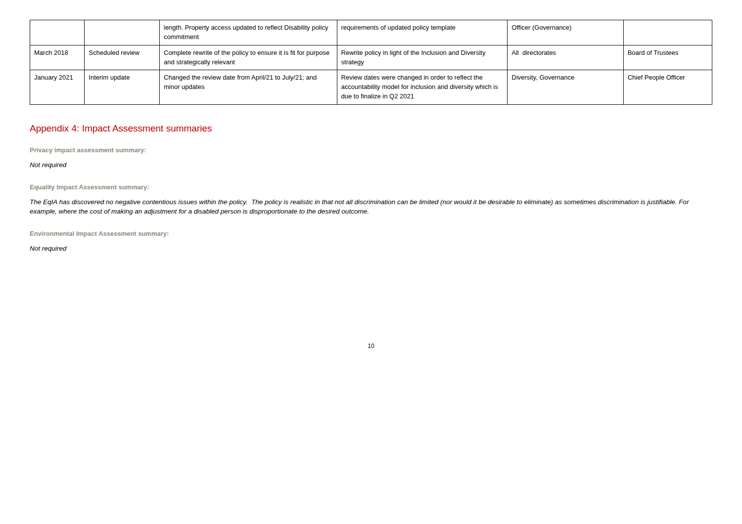| | | length. Property access updated to reflect Disability policy commitment | requirements of updated policy template | Officer (Governance) | |
| March 2018 | Scheduled review | Complete rewrite of the policy to ensure it is fit for purpose and strategically relevant | Rewrite policy in light of the Inclusion and Diversity strategy | All directorates | Board of Trustees |
| January 2021 | Interim update | Changed the review date from April/21 to July/21; and minor updates | Review dates were changed in order to reflect the accountability model for inclusion and diversity which is due to finalize in Q2 2021 | Diversity, Governance | Chief People Officer |
Appendix 4: Impact Assessment summaries
Privacy impact assessment summary:
Not required
Equality Impact Assessment summary:
The EqIA has discovered no negative contentious issues within the policy. The policy is realistic in that not all discrimination can be limited (nor would it be desirable to eliminate) as sometimes discrimination is justifiable. For example, where the cost of making an adjustment for a disabled person is disproportionate to the desired outcome.
Environmental Impact Assessment summary:
Not required
10